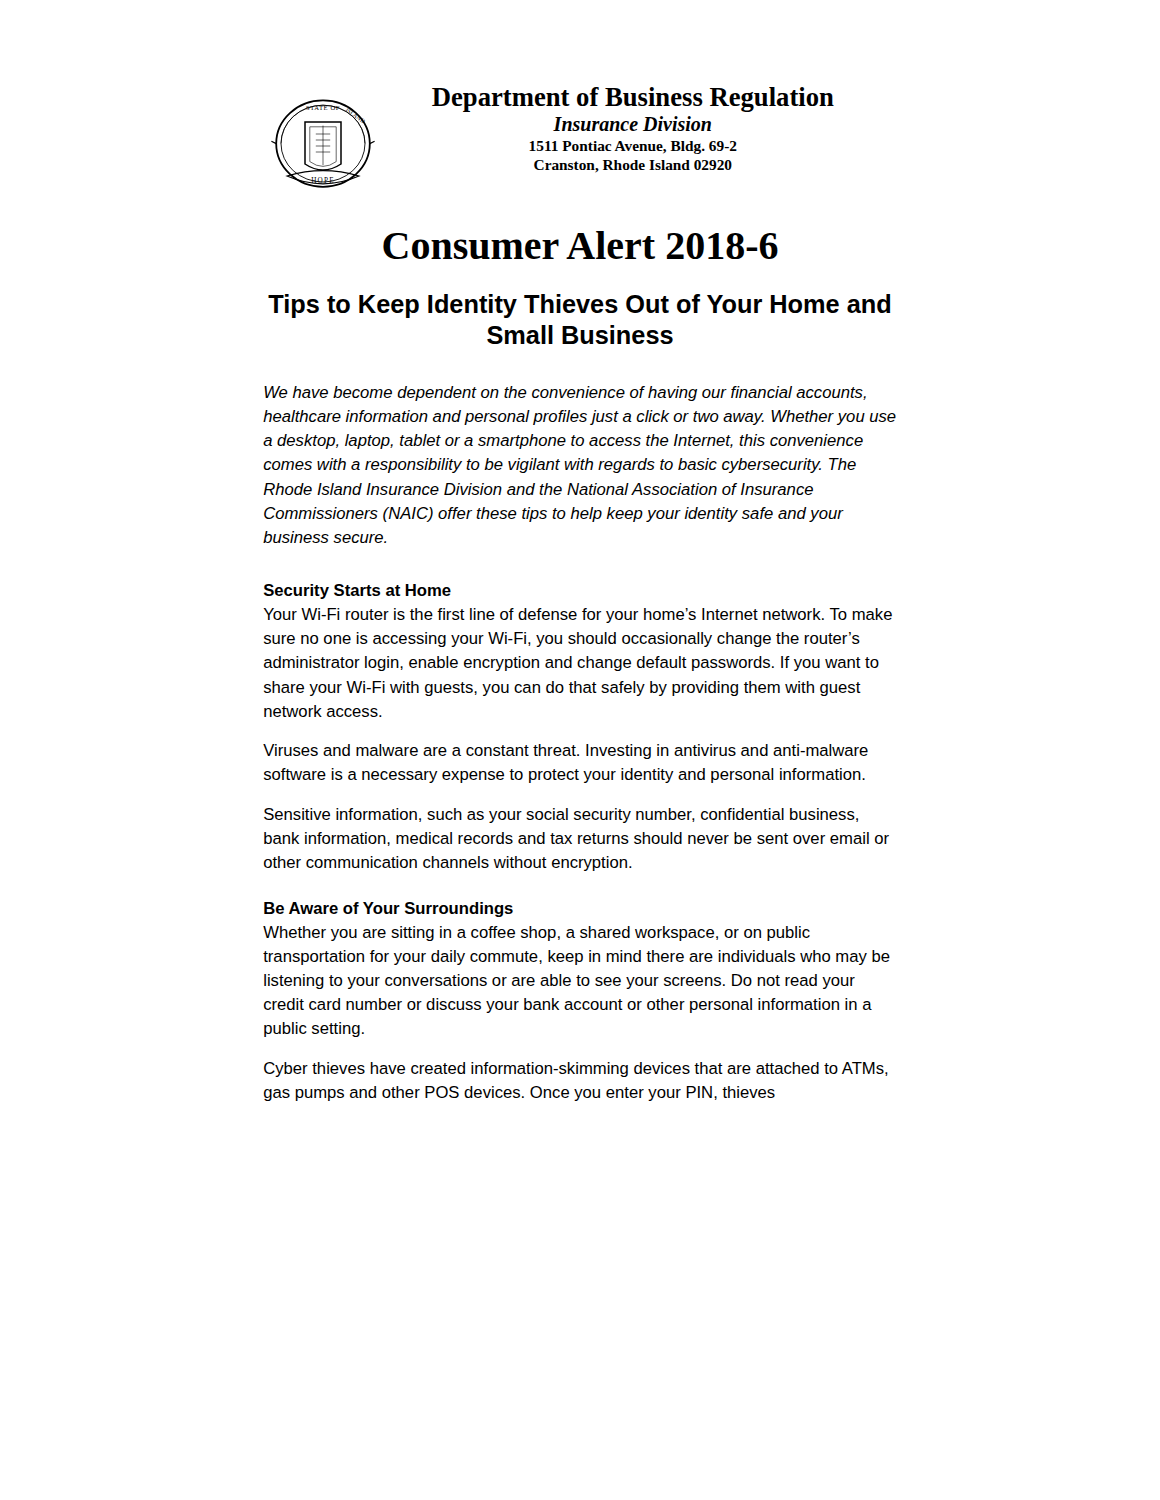STATE OF ISLAND HOPE
Department of Business Regulation
Insurance Division
1511 Pontiac Avenue, Bldg. 69-2
Cranston, Rhode Island 02920
Consumer Alert 2018-6
Tips to Keep Identity Thieves Out of Your Home and Small Business
We have become dependent on the convenience of having our financial accounts, healthcare information and personal profiles just a click or two away. Whether you use a desktop, laptop, tablet or a smartphone to access the Internet, this convenience comes with a responsibility to be vigilant with regards to basic cybersecurity. The Rhode Island Insurance Division and the National Association of Insurance Commissioners (NAIC) offer these tips to help keep your identity safe and your business secure.
Security Starts at Home
Your Wi-Fi router is the first line of defense for your home’s Internet network. To make sure no one is accessing your Wi-Fi, you should occasionally change the router’s administrator login, enable encryption and change default passwords. If you want to share your Wi-Fi with guests, you can do that safely by providing them with guest network access.
Viruses and malware are a constant threat. Investing in antivirus and anti-malware software is a necessary expense to protect your identity and personal information.
Sensitive information, such as your social security number, confidential business, bank information, medical records and tax returns should never be sent over email or other communication channels without encryption.
Be Aware of Your Surroundings
Whether you are sitting in a coffee shop, a shared workspace, or on public transportation for your daily commute, keep in mind there are individuals who may be listening to your conversations or are able to see your screens. Do not read your credit card number or discuss your bank account or other personal information in a public setting.
Cyber thieves have created information-skimming devices that are attached to ATMs, gas pumps and other POS devices. Once you enter your PIN, thieves